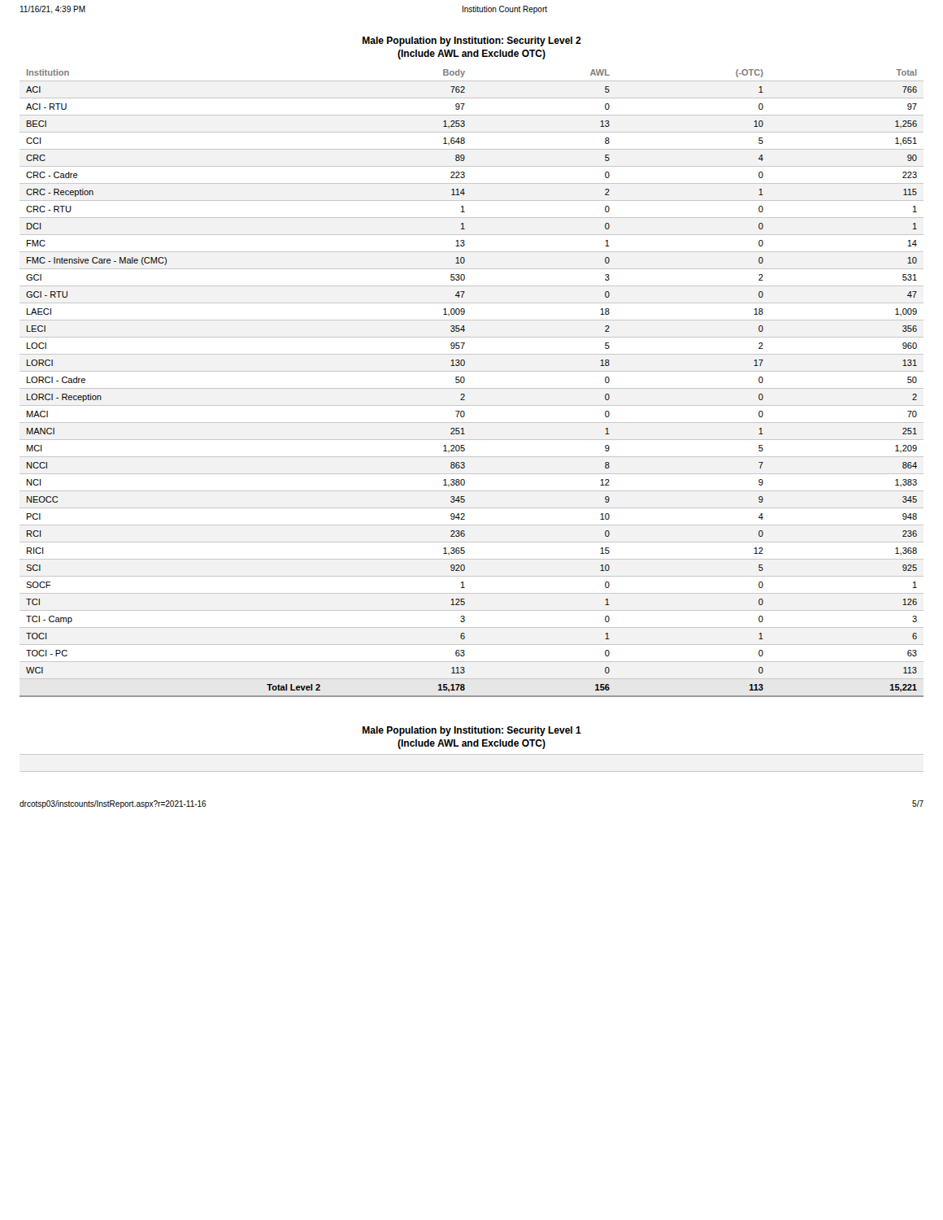11/16/21, 4:39 PM
Institution Count Report
Male Population by Institution: Security Level 2
(Include AWL and Exclude OTC)
| Institution | Body | AWL | (-OTC) | Total |
| --- | --- | --- | --- | --- |
| ACI | 762 | 5 | 1 | 766 |
| ACI - RTU | 97 | 0 | 0 | 97 |
| BECI | 1,253 | 13 | 10 | 1,256 |
| CCI | 1,648 | 8 | 5 | 1,651 |
| CRC | 89 | 5 | 4 | 90 |
| CRC - Cadre | 223 | 0 | 0 | 223 |
| CRC - Reception | 114 | 2 | 1 | 115 |
| CRC - RTU | 1 | 0 | 0 | 1 |
| DCI | 1 | 0 | 0 | 1 |
| FMC | 13 | 1 | 0 | 14 |
| FMC - Intensive Care - Male (CMC) | 10 | 0 | 0 | 10 |
| GCI | 530 | 3 | 2 | 531 |
| GCI - RTU | 47 | 0 | 0 | 47 |
| LAECI | 1,009 | 18 | 18 | 1,009 |
| LECI | 354 | 2 | 0 | 356 |
| LOCI | 957 | 5 | 2 | 960 |
| LORCI | 130 | 18 | 17 | 131 |
| LORCI - Cadre | 50 | 0 | 0 | 50 |
| LORCI - Reception | 2 | 0 | 0 | 2 |
| MACI | 70 | 0 | 0 | 70 |
| MANCI | 251 | 1 | 1 | 251 |
| MCI | 1,205 | 9 | 5 | 1,209 |
| NCCI | 863 | 8 | 7 | 864 |
| NCI | 1,380 | 12 | 9 | 1,383 |
| NEOCC | 345 | 9 | 9 | 345 |
| PCI | 942 | 10 | 4 | 948 |
| RCI | 236 | 0 | 0 | 236 |
| RICI | 1,365 | 15 | 12 | 1,368 |
| SCI | 920 | 10 | 5 | 925 |
| SOCF | 1 | 0 | 0 | 1 |
| TCI | 125 | 1 | 0 | 126 |
| TCI - Camp | 3 | 0 | 0 | 3 |
| TOCI | 6 | 1 | 1 | 6 |
| TOCI - PC | 63 | 0 | 0 | 63 |
| WCI | 113 | 0 | 0 | 113 |
| Total Level 2 | 15,178 | 156 | 113 | 15,221 |
Male Population by Institution: Security Level 1
(Include AWL and Exclude OTC)
drcotsp03/instcounts/InstReport.aspx?r=2021-11-16
5/7